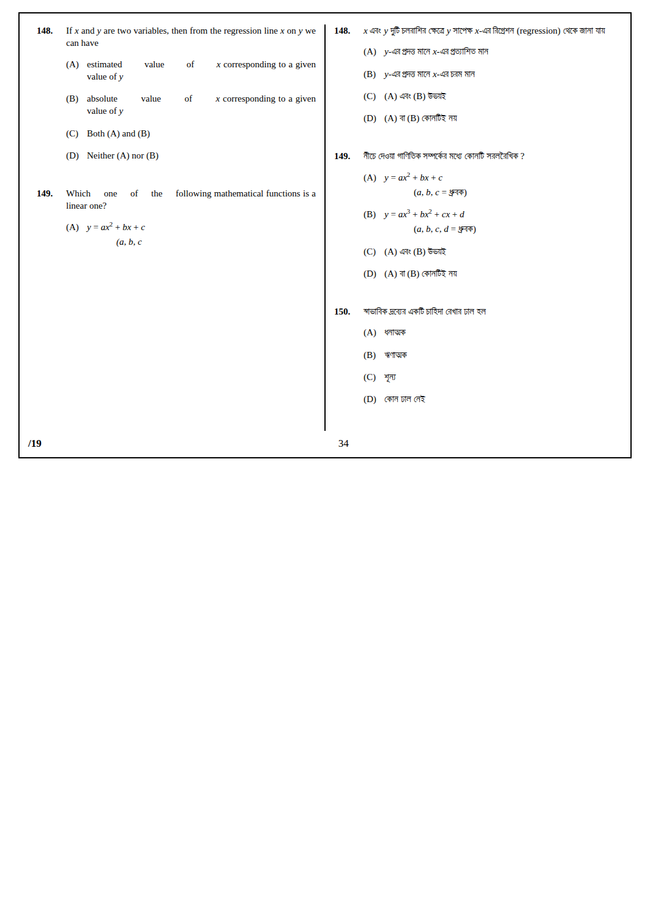148.
If x and y are two variables, then from the regression line x on y we can have
(A) estimated value of x corresponding to a given value of y
(B) absolute value of x corresponding to a given value of y
(C) Both (A) and (B)
(D) Neither (A) nor (B)
149.
Which one of the following mathematical functions is a linear one?
(A) y = ax2 + bx + c (a, b, c
148.
x এবং y দুটি চলরাশির ক্ষেত্রে y সাপেক্ষ x-এর রিগ্রেশন (regression) থেকে জানা যায়
(A) y-এর প্রদত্ত মানে x-এর প্রত্যাশিত মান
(B) y-এর প্রদত্ত মানে x-এর চরম মান
(C)(A) এবং (B) উভয়ই
(D)(A) বা (B) কোনটিই নয়
149.
নীচে দেওয়া গাণিতিক সম্পর্কের মধ্যে কোনটি সরলরৈখিক ?
(A) y = ax2 + bx + c (a, b, c = ধ্রুবক)
(B) y = ax3 + bx2 + cx + d (a, b, c, d = ধ্রুবক)
(C)(A) এবং (B) উভয়ই
(D)(A) বা (B) কোনটিই নয়
150.
স্বাভাবিক দ্রব্যের একটি চাহিদা রেখার ঢাল হল
(A) ধনাত্মক
(B) ঋণাত্মক
(C) শূন্য
(D) কোন ঢাল নেই
/19
34